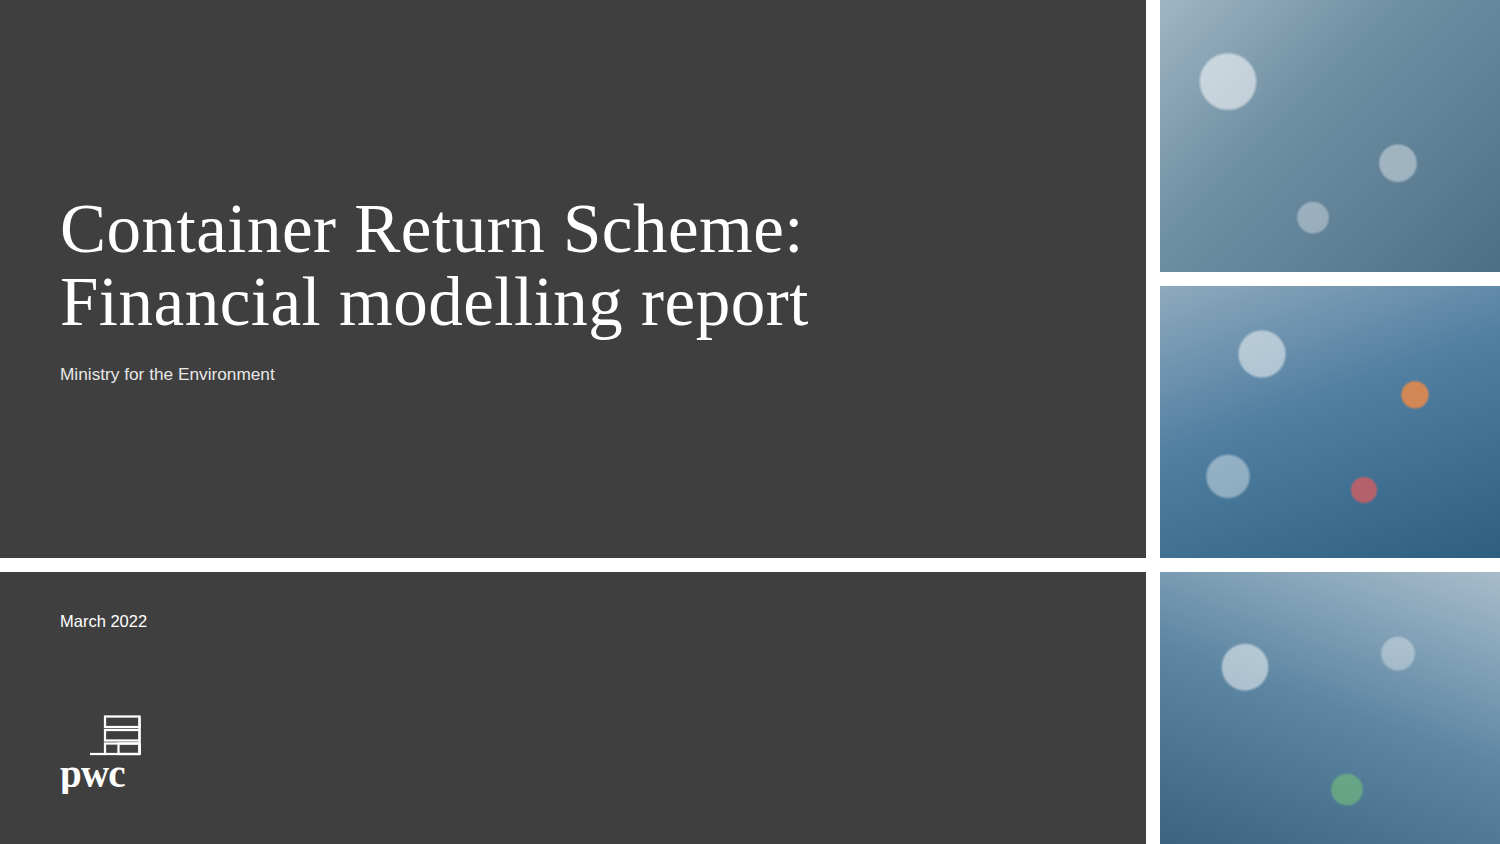Container Return Scheme: Financial modelling report
Ministry for the Environment
March 2022
PwC pwc